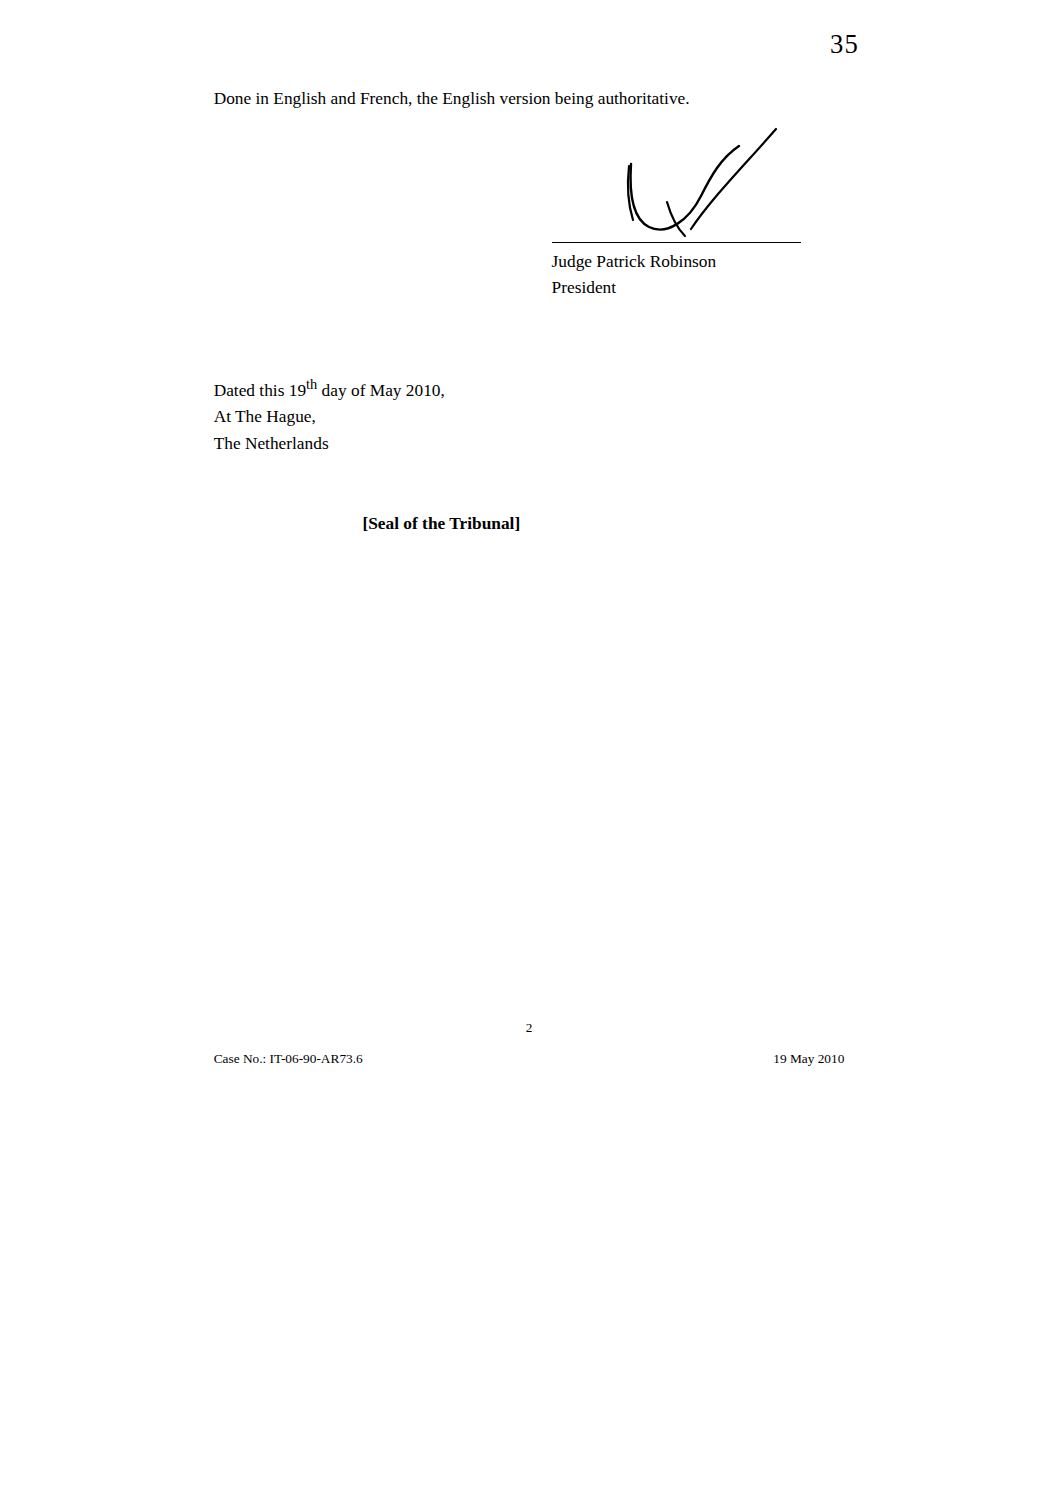35
Done in English and French, the English version being authoritative.
Judge Patrick Robinson
President
Dated this 19th day of May 2010,
At The Hague,
The Netherlands
[Seal of the Tribunal]
2
Case No.: IT-06-90-AR73.6
19 May 2010